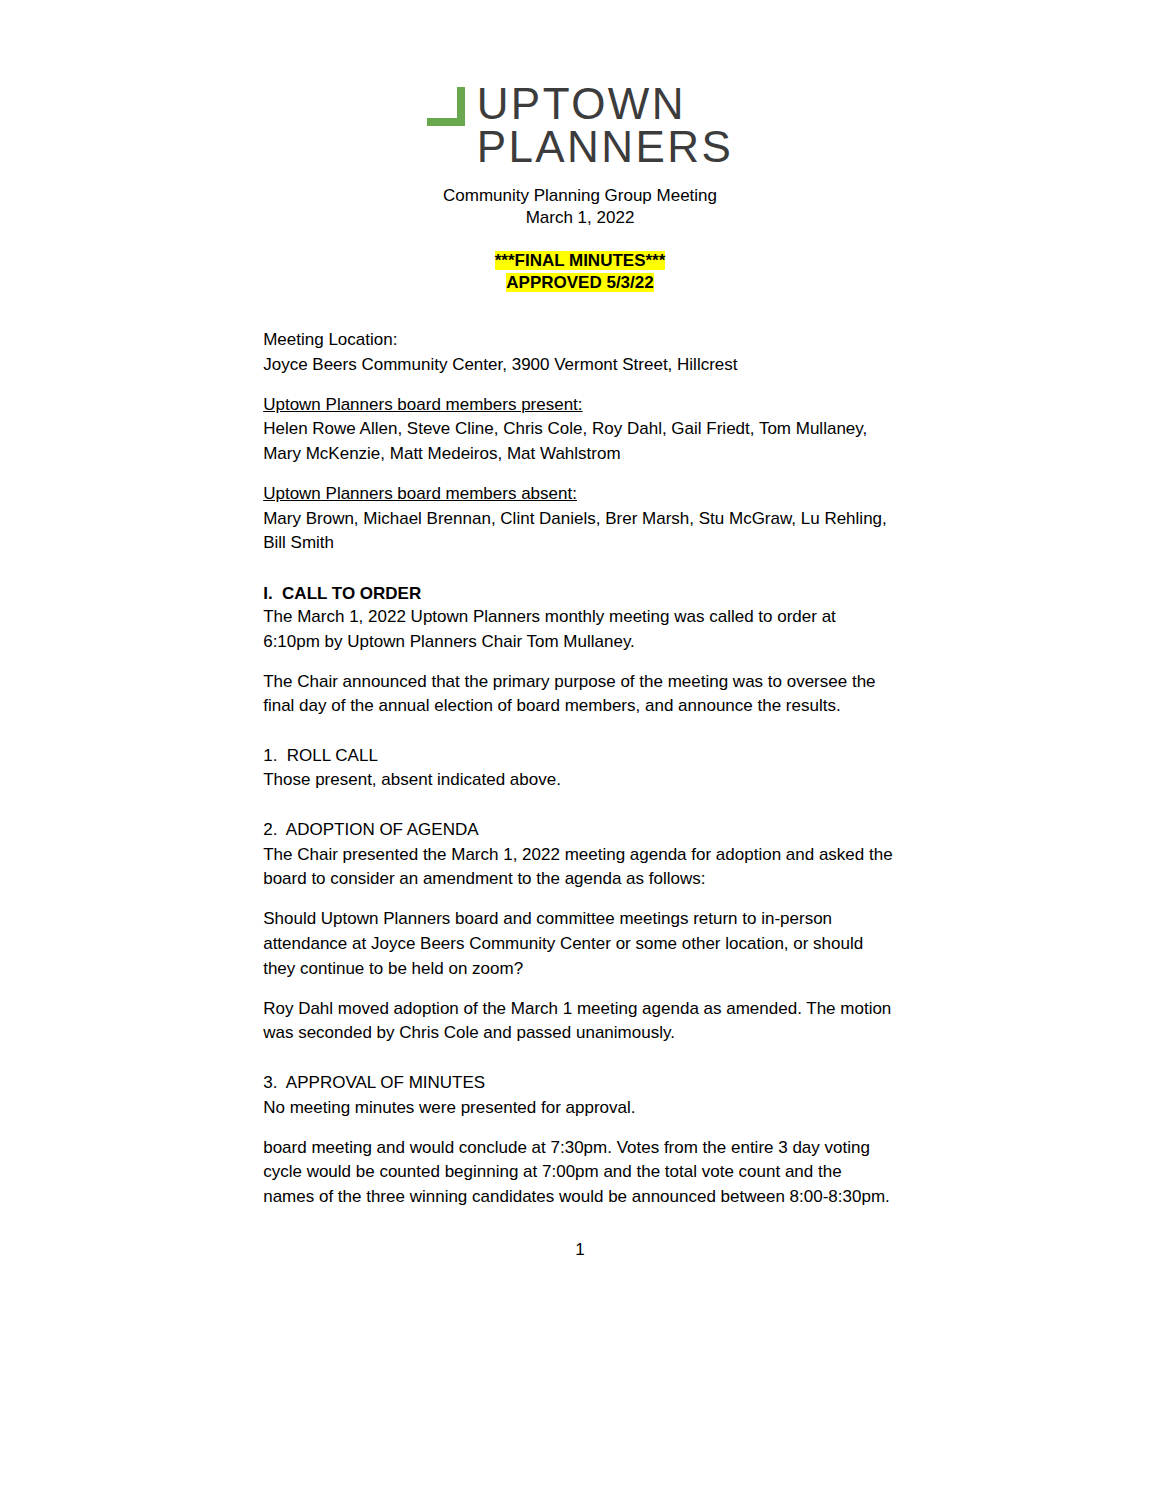UPTOWN PLANNERS
Community Planning Group Meeting
March 1, 2022
***FINAL MINUTES***
APPROVED 5/3/22
Meeting Location:
Joyce Beers Community Center, 3900 Vermont Street, Hillcrest
Uptown Planners board members present:
Helen Rowe Allen, Steve Cline, Chris Cole, Roy Dahl, Gail Friedt, Tom Mullaney, Mary McKenzie, Matt Medeiros, Mat Wahlstrom
Uptown Planners board members absent:
Mary Brown, Michael Brennan, Clint Daniels, Brer Marsh, Stu McGraw, Lu Rehling, Bill Smith
I. CALL TO ORDER
The March 1, 2022 Uptown Planners monthly meeting was called to order at 6:10pm by Uptown Planners Chair Tom Mullaney.
The Chair announced that the primary purpose of the meeting was to oversee the final day of the annual election of board members, and announce the results.
1. ROLL CALL
Those present, absent indicated above.
2. ADOPTION OF AGENDA
The Chair presented the March 1, 2022 meeting agenda for adoption and asked the board to consider an amendment to the agenda as follows:
Should Uptown Planners board and committee meetings return to in-person attendance at Joyce Beers Community Center or some other location, or should they continue to be held on zoom?
Roy Dahl moved adoption of the March 1 meeting agenda as amended. The motion was seconded by Chris Cole and passed unanimously.
3. APPROVAL OF MINUTES
No meeting minutes were presented for approval.
board meeting and would conclude at 7:30pm. Votes from the entire 3 day voting cycle would be counted beginning at 7:00pm and the total vote count and the names of the three winning candidates would be announced between 8:00-8:30pm.
1